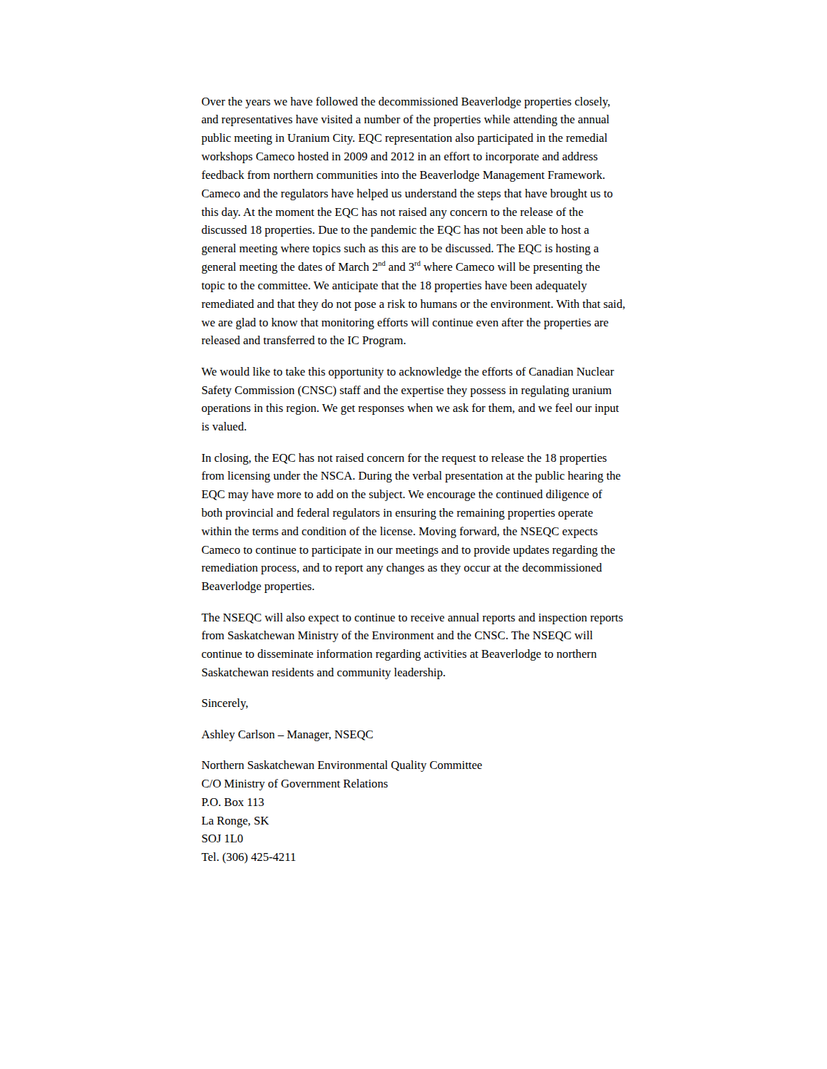Over the years we have followed the decommissioned Beaverlodge properties closely, and representatives have visited a number of the properties while attending the annual public meeting in Uranium City. EQC representation also participated in the remedial workshops Cameco hosted in 2009 and 2012 in an effort to incorporate and address feedback from northern communities into the Beaverlodge Management Framework. Cameco and the regulators have helped us understand the steps that have brought us to this day. At the moment the EQC has not raised any concern to the release of the discussed 18 properties. Due to the pandemic the EQC has not been able to host a general meeting where topics such as this are to be discussed. The EQC is hosting a general meeting the dates of March 2nd and 3rd where Cameco will be presenting the topic to the committee. We anticipate that the 18 properties have been adequately remediated and that they do not pose a risk to humans or the environment. With that said, we are glad to know that monitoring efforts will continue even after the properties are released and transferred to the IC Program.
We would like to take this opportunity to acknowledge the efforts of Canadian Nuclear Safety Commission (CNSC) staff and the expertise they possess in regulating uranium operations in this region. We get responses when we ask for them, and we feel our input is valued.
In closing, the EQC has not raised concern for the request to release the 18 properties from licensing under the NSCA. During the verbal presentation at the public hearing the EQC may have more to add on the subject. We encourage the continued diligence of both provincial and federal regulators in ensuring the remaining properties operate within the terms and condition of the license. Moving forward, the NSEQC expects Cameco to continue to participate in our meetings and to provide updates regarding the remediation process, and to report any changes as they occur at the decommissioned Beaverlodge properties.
The NSEQC will also expect to continue to receive annual reports and inspection reports from Saskatchewan Ministry of the Environment and the CNSC. The NSEQC will continue to disseminate information regarding activities at Beaverlodge to northern Saskatchewan residents and community leadership.
Sincerely,
Ashley Carlson – Manager, NSEQC
Northern Saskatchewan Environmental Quality Committee
C/O Ministry of Government Relations
P.O. Box 113
La Ronge, SK
SOJ 1L0
Tel. (306) 425-4211